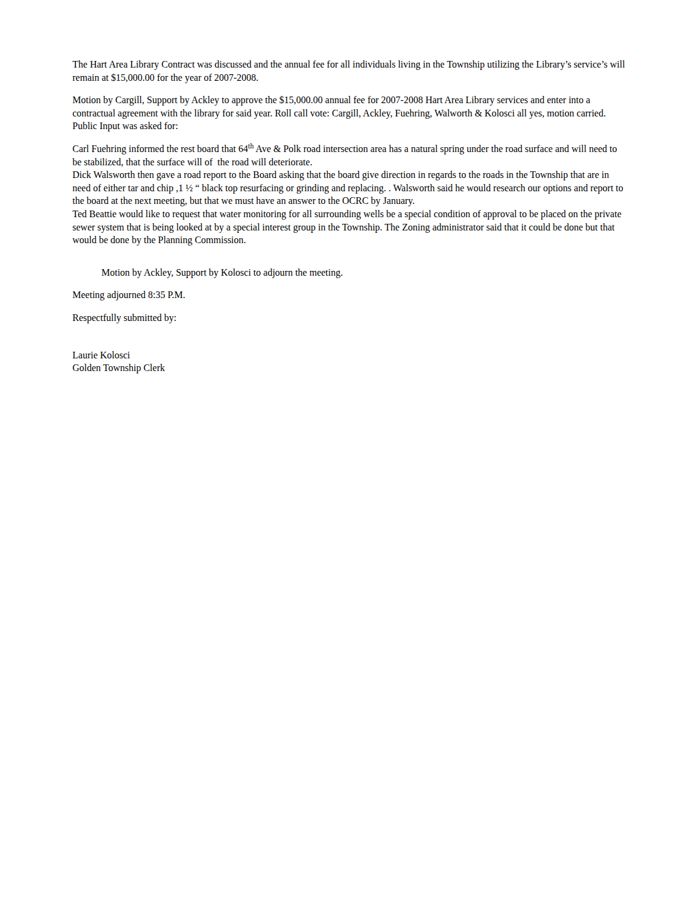The Hart Area Library Contract was discussed and the annual fee for all individuals living in the Township utilizing the Library’s service’s will remain at $15,000.00 for the year of 2007-2008.
Motion by Cargill, Support by Ackley to approve the $15,000.00 annual fee for 2007-2008 Hart Area Library services and enter into a contractual agreement with the library for said year. Roll call vote: Cargill, Ackley, Fuehring, Walworth & Kolosci all yes, motion carried.
Public Input was asked for:
Carl Fuehring informed the rest board that 64th Ave & Polk road intersection area has a natural spring under the road surface and will need to be stabilized, that the surface will of the road will deteriorate.
Dick Walsworth then gave a road report to the Board asking that the board give direction in regards to the roads in the Township that are in need of either tar and chip ,1 ½ “ black top resurfacing or grinding and replacing. . Walsworth said he would research our options and report to the board at the next meeting, but that we must have an answer to the OCRC by January.
Ted Beattie would like to request that water monitoring for all surrounding wells be a special condition of approval to be placed on the private sewer system that is being looked at by a special interest group in the Township. The Zoning administrator said that it could be done but that would be done by the Planning Commission.
Motion by Ackley, Support by Kolosci to adjourn the meeting.
Meeting adjourned 8:35 P.M.
Respectfully submitted by:
Laurie Kolosci
Golden Township Clerk